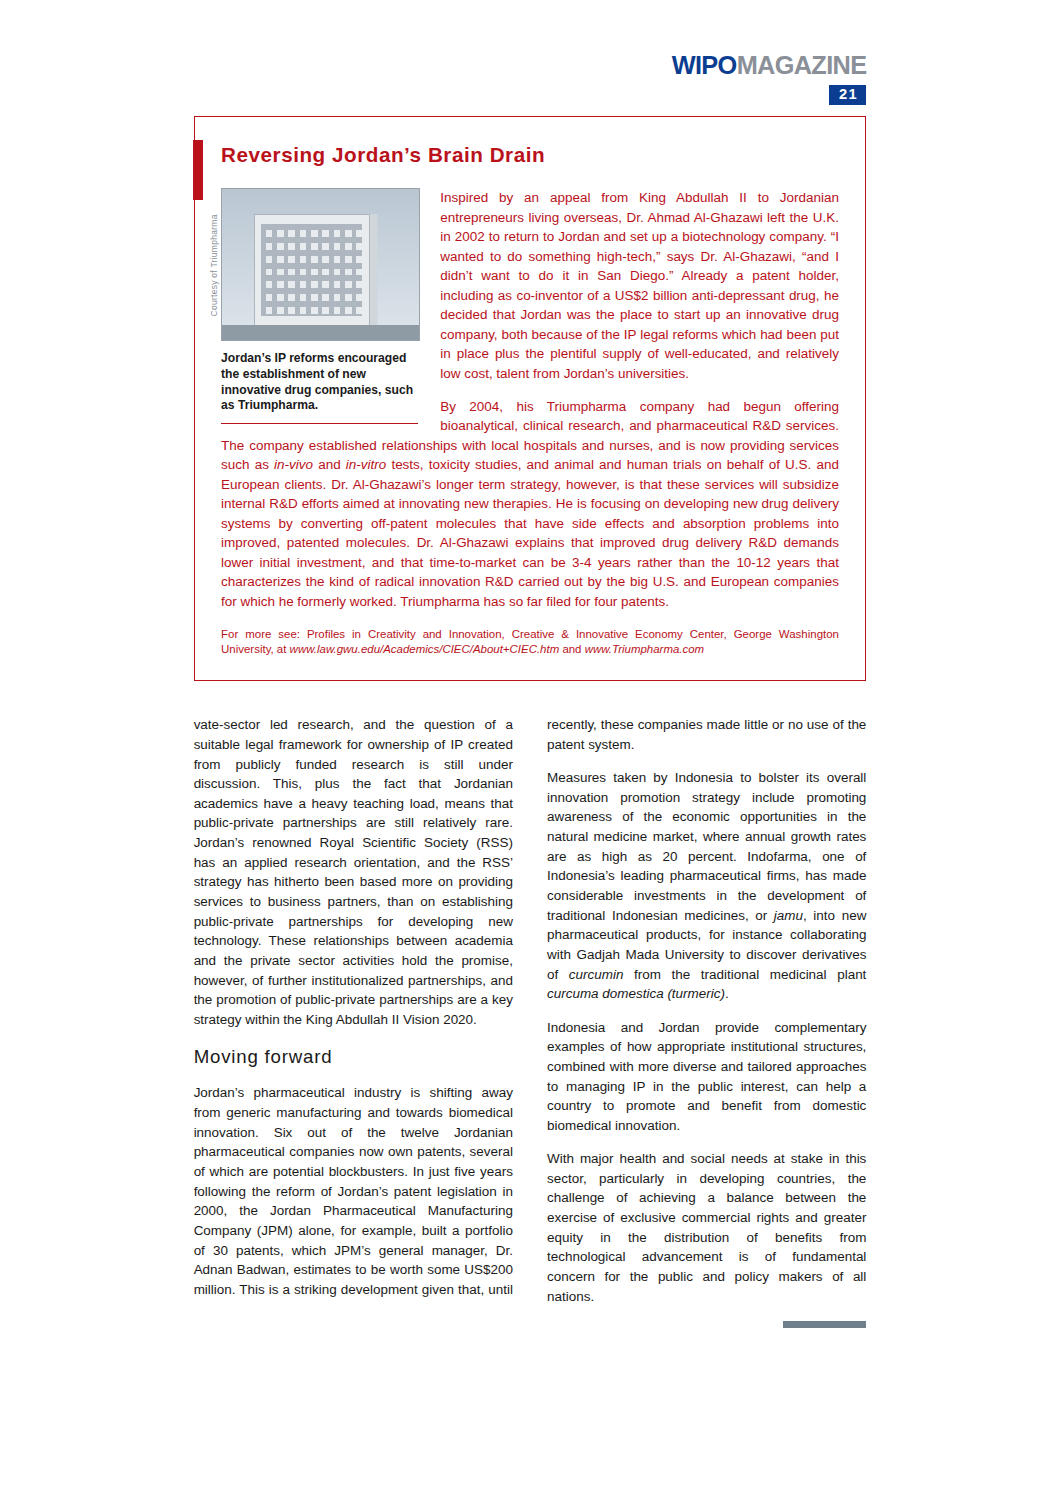WIPO MAGAZINE
21
Reversing Jordan’s Brain Drain
Courtesy of Triumpharma
Jordan’s IP reforms encouraged the establishment of new innovative drug companies, such as Triumpharma.
Inspired by an appeal from King Abdullah II to Jordanian entrepreneurs living overseas, Dr. Ahmad Al-Ghazawi left the U.K. in 2002 to return to Jordan and set up a biotechnology company. “I wanted to do something high-tech,” says Dr. Al-Ghazawi, “and I didn’t want to do it in San Diego.” Already a patent holder, including as co-inventor of a US$2 billion anti-depressant drug, he decided that Jordan was the place to start up an innovative drug company, both because of the IP legal reforms which had been put in place plus the plentiful supply of well-educated, and relatively low cost, talent from Jordan’s universities.
By 2004, his Triumpharma company had begun offering bioanalytical, clinical research, and pharmaceutical R&D services. The company established relationships with local hospitals and nurses, and is now providing services such as in-vivo and in-vitro tests, toxicity studies, and animal and human trials on behalf of U.S. and European clients. Dr. Al-Ghazawi’s longer term strategy, however, is that these services will subsidize internal R&D efforts aimed at innovating new therapies. He is focusing on developing new drug delivery systems by converting off-patent molecules that have side effects and absorption problems into improved, patented molecules. Dr. Al-Ghazawi explains that improved drug delivery R&D demands lower initial investment, and that time-to-market can be 3-4 years rather than the 10-12 years that characterizes the kind of radical innovation R&D carried out by the big U.S. and European companies for which he formerly worked. Triumpharma has so far filed for four patents.
For more see: Profiles in Creativity and Innovation, Creative & Innovative Economy Center, George Washington University, at www.law.gwu.edu/Academics/CIEC/About+CIEC.htm and www.Triumpharma.com
vate-sector led research, and the question of a suitable legal framework for ownership of IP created from publicly funded research is still under discussion. This, plus the fact that Jordanian academics have a heavy teaching load, means that public-private partnerships are still relatively rare. Jordan’s renowned Royal Scientific Society (RSS) has an applied research orientation, and the RSS’ strategy has hitherto been based more on providing services to business partners, than on establishing public-private partnerships for developing new technology. These relationships between academia and the private sector activities hold the promise, however, of further institutionalized partnerships, and the promotion of public-private partnerships are a key strategy within the King Abdullah II Vision 2020.
Moving forward
Jordan’s pharmaceutical industry is shifting away from generic manufacturing and towards biomedical innovation. Six out of the twelve Jordanian pharmaceutical companies now own patents, several of which are potential blockbusters. In just five years following the reform of Jordan’s patent legislation in 2000, the Jordan Pharmaceutical Manufacturing Company (JPM) alone, for example, built a portfolio of 30 patents, which JPM’s general manager, Dr. Adnan Badwan, estimates to be worth some US$200 million. This is a striking development given that, until recently, these companies made little or no use of the patent system.
Measures taken by Indonesia to bolster its overall innovation promotion strategy include promoting awareness of the economic opportunities in the natural medicine market, where annual growth rates are as high as 20 percent. Indofarma, one of Indonesia’s leading pharmaceutical firms, has made considerable investments in the development of traditional Indonesian medicines, or jamu, into new pharmaceutical products, for instance collaborating with Gadjah Mada University to discover derivatives of curcumin from the traditional medicinal plant curcuma domestica (turmeric).
Indonesia and Jordan provide complementary examples of how appropriate institutional structures, combined with more diverse and tailored approaches to managing IP in the public interest, can help a country to promote and benefit from domestic biomedical innovation.
With major health and social needs at stake in this sector, particularly in developing countries, the challenge of achieving a balance between the exercise of exclusive commercial rights and greater equity in the distribution of benefits from technological advancement is of fundamental concern for the public and policy makers of all nations.